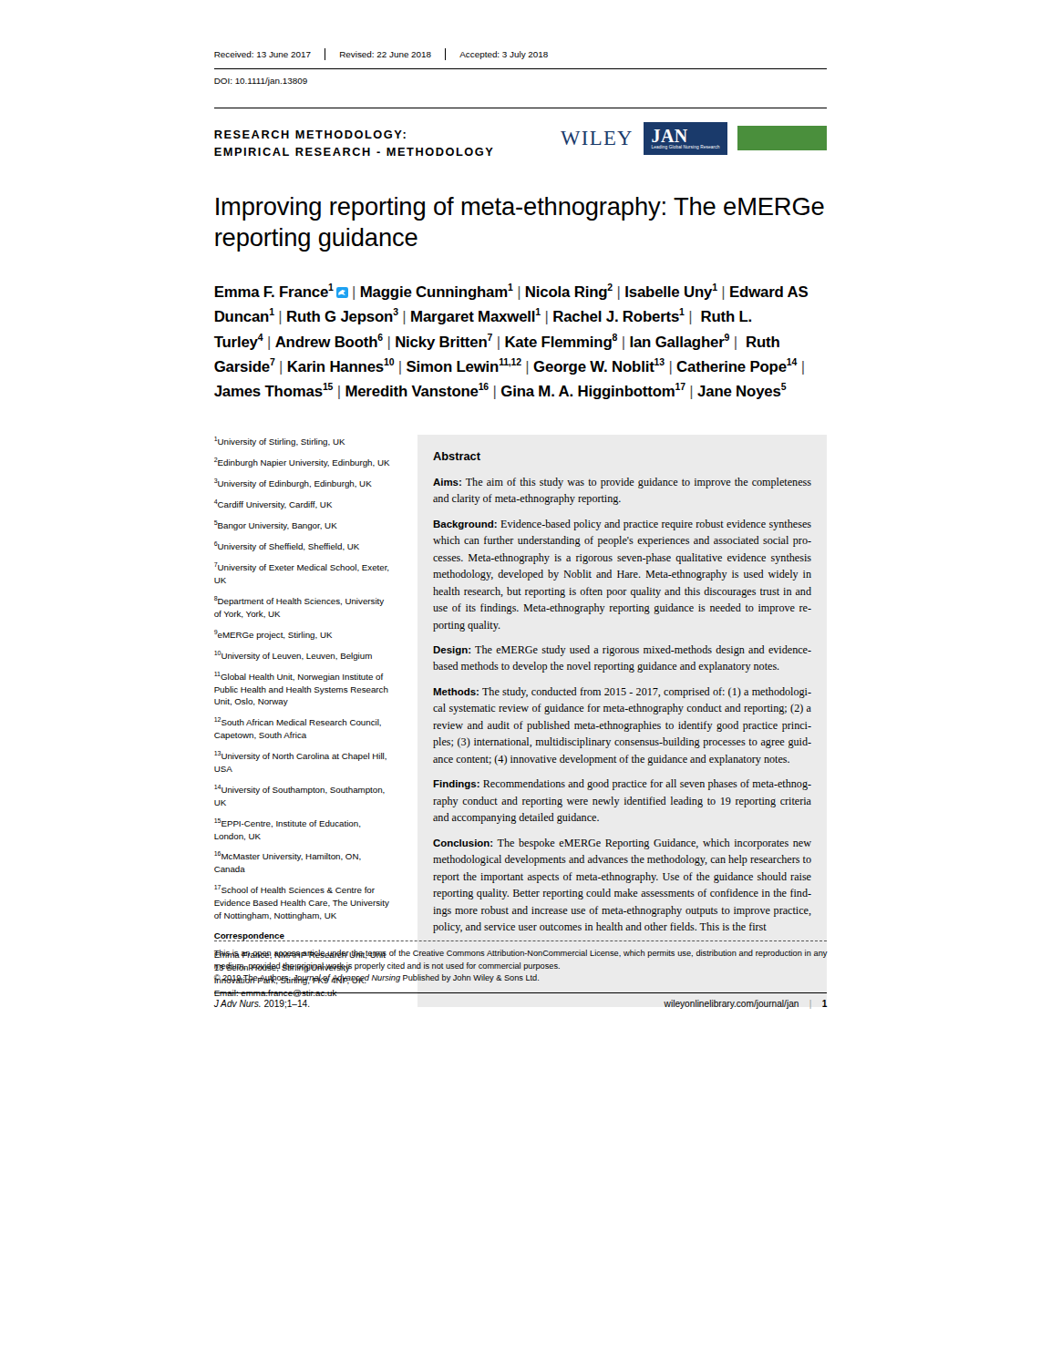Received: 13 June 2017
Revised: 22 June 2018
Accepted: 3 July 2018
DOI: 10.1111/jan.13809
Research Methodology:
Empirical Research - Methodology
WILEY JAN Leading Global Nursing Research
Improving reporting of meta-ethnography: The eMERGe
reporting guidance
Emma F. France1 |Maggie Cunningham1|Nicola Ring2|Isabelle Uny1|Edward AS Duncan1|Ruth G Jepson3|Margaret Maxwell1|Rachel J. Roberts1| Ruth L. Turley4|Andrew Booth6|Nicky Britten7|Kate Flemming8|Ian Gallagher9| Ruth Garside7|Karin Hannes10|Simon Lewin11,12|George W. Noblit13|Catherine Pope14| James Thomas15|Meredith Vanstone16|Gina M. A. Higginbottom17|Jane Noyes5
1University of Stirling, Stirling, UK
2Edinburgh Napier University, Edinburgh, UK
3University of Edinburgh, Edinburgh, UK
4Cardiff University, Cardiff, UK
5Bangor University, Bangor, UK
6University of Sheffield, Sheffield, UK
7University of Exeter Medical School, Exeter, UK
8Department of Health Sciences, University of York, York, UK
9eMERGe project, Stirling, UK
10University of Leuven, Leuven, Belgium
11Global Health Unit, Norwegian Institute of Public Health and Health Systems Research Unit, Oslo, Norway
12South African Medical Research Council, Capetown, South Africa
13University of North Carolina at Chapel Hill, USA
14University of Southampton, Southampton, UK
15EPPI-Centre, Institute of Education, London, UK
16McMaster University, Hamilton, ON, Canada
17School of Health Sciences & Centre for Evidence Based Health Care, The University of Nottingham, Nottingham, UK
Correspondence
Emma France, NMAHP Research Unit, Unit 13 Scion House, Stirling University Innovation Park, Stirling, FK9 4NF, UK.
Email: emma.france@stir.ac.uk
Abstract
Aims: The aim of this study was to provide guidance to improve the completeness and clarity of meta-ethnography reporting.
Background: Evidence-based policy and practice require robust evidence syntheses which can further understanding of people's experiences and associated social processes. Meta-ethnography is a rigorous seven-phase qualitative evidence synthesis methodology, developed by Noblit and Hare. Meta-ethnography is used widely in health research, but reporting is often poor quality and this discourages trust in and use of its findings. Meta-ethnography reporting guidance is needed to improve reporting quality.
Design: The eMERGe study used a rigorous mixed-methods design and evidence-based methods to develop the novel reporting guidance and explanatory notes.
Methods: The study, conducted from 2015 - 2017, comprised of: (1) a methodological systematic review of guidance for meta-ethnography conduct and reporting; (2) a review and audit of published meta-ethnographies to identify good practice principles; (3) international, multidisciplinary consensus-building processes to agree guidance content; (4) innovative development of the guidance and explanatory notes.
Findings: Recommendations and good practice for all seven phases of meta-ethnography conduct and reporting were newly identified leading to 19 reporting criteria and accompanying detailed guidance.
Conclusion: The bespoke eMERGe Reporting Guidance, which incorporates new methodological developments and advances the methodology, can help researchers to report the important aspects of meta-ethnography. Use of the guidance should raise reporting quality. Better reporting could make assessments of confidence in the findings more robust and increase use of meta-ethnography outputs to improve practice, policy, and service user outcomes in health and other fields. This is the first
This is an open access article under the terms of the Creative Commons Attribution-NonCommercial License, which permits use, distribution and reproduction in any medium, provided the original work is properly cited and is not used for commercial purposes.
© 2019 The Authors. Journal of Advanced Nursing Published by John Wiley & Sons Ltd.
J Adv Nurs. 2019;1–14.
wileyonlinelibrary.com/journal/jan | 1